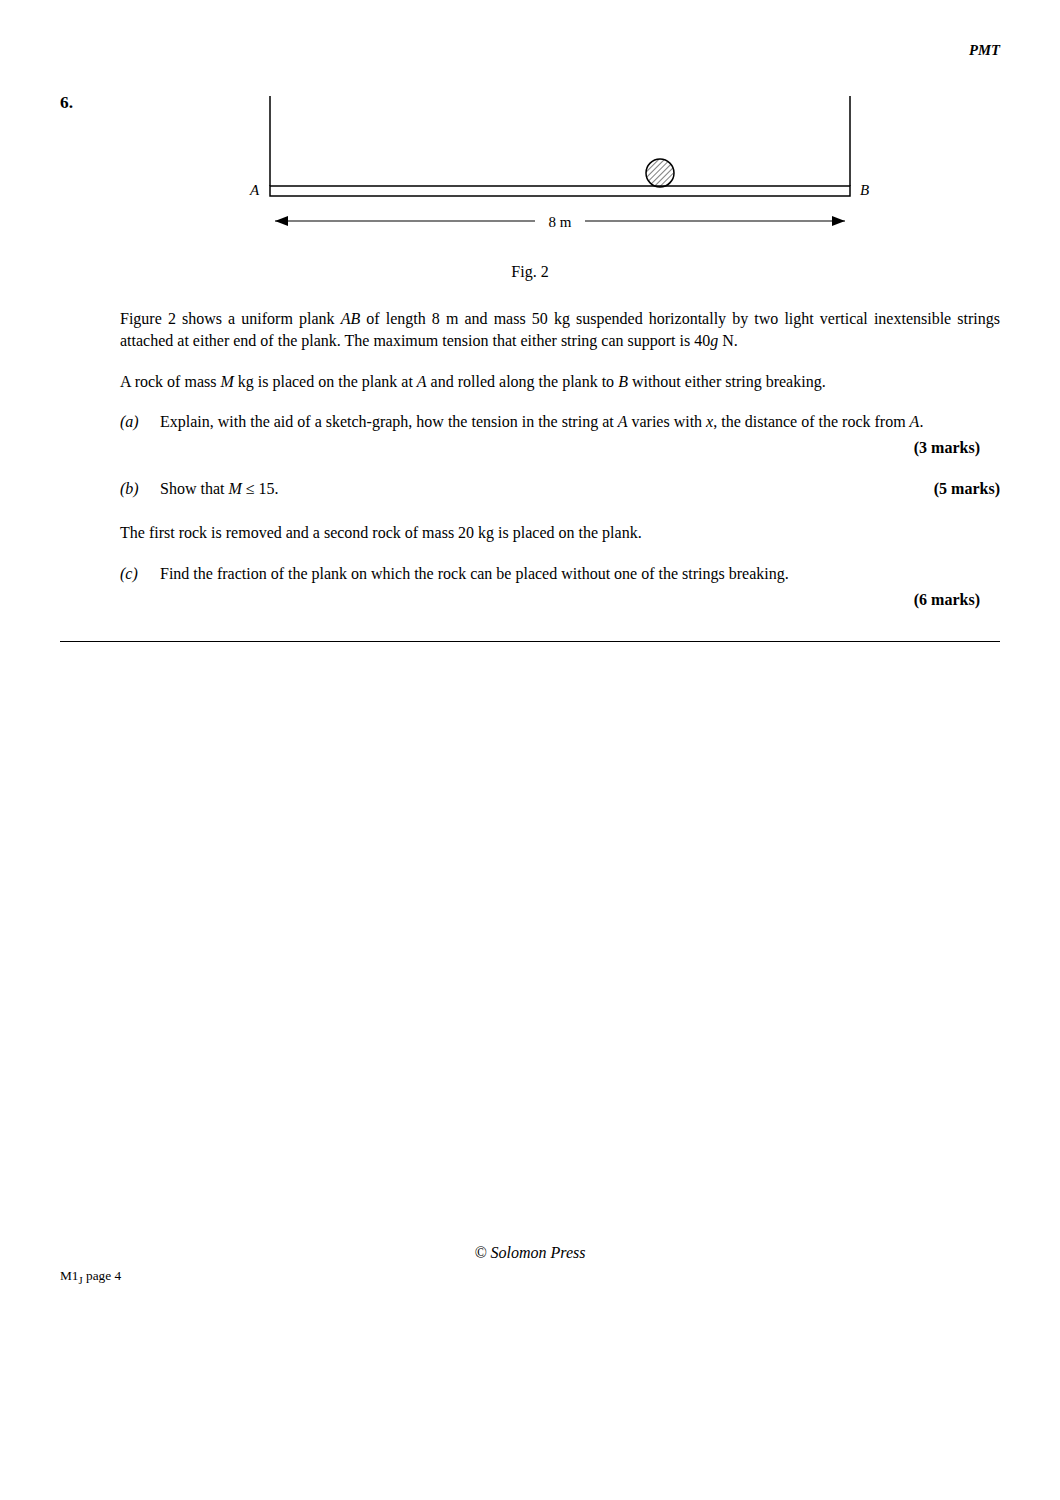PMT
6.
A B 8 m
Fig. 2
Figure 2 shows a uniform plank AB of length 8 m and mass 50 kg suspended horizontally by two light vertical inextensible strings attached at either end of the plank. The maximum tension that either string can support is 40g N.
A rock of mass M kg is placed on the plank at A and rolled along the plank to B without either string breaking.
(a)
Explain, with the aid of a sketch-graph, how the tension in the string at A varies with x, the distance of the rock from A.
(3 marks)
(b)
Show that M ≤ 15.
(5 marks)
The first rock is removed and a second rock of mass 20 kg is placed on the plank.
(c)
Find the fraction of the plank on which the rock can be placed without one of the strings breaking.
(6 marks)
© Solomon Press
M1J page 4